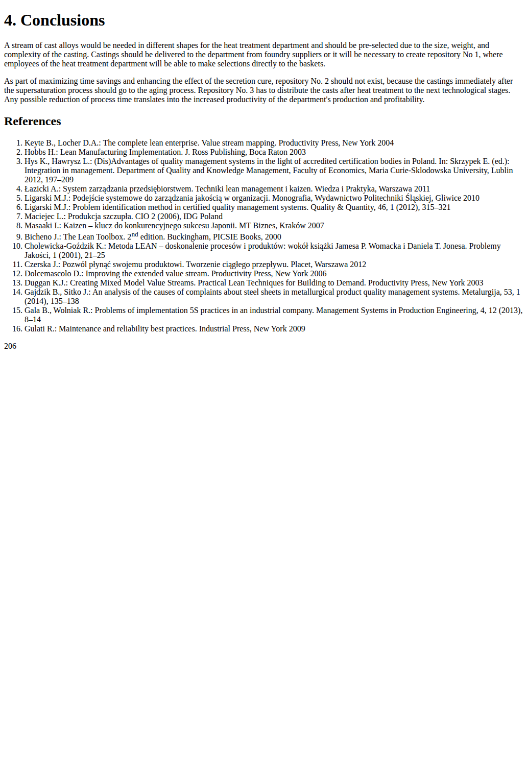4. Conclusions
A stream of cast alloys would be needed in different shapes for the heat treatment department and should be pre-selected due to the size, weight, and complexity of the casting. Castings should be delivered to the department from foundry suppliers or it will be necessary to create repository No 1, where employees of the heat treatment department will be able to make selections directly to the baskets.
As part of maximizing time savings and enhancing the effect of the secretion cure, repository No. 2 should not exist, because the castings immediately after the supersaturation process should go to the aging process. Repository No. 3 has to distribute the casts after heat treatment to the next technological stages. Any possible reduction of process time translates into the increased productivity of the department's production and profitability.
References
Keyte B., Locher D.A.: The complete lean enterprise. Value stream mapping. Productivity Press, New York 2004
Hobbs H.: Lean Manufacturing Implementation. J. Ross Publishing, Boca Raton 2003
Hys K., Hawrysz L.: (Dis)Advantages of quality management systems in the light of accredited certification bodies in Poland. In: Skrzypek E. (ed.): Integration in management. Department of Quality and Knowledge Management, Faculty of Economics, Maria Curie-Sklodowska University, Lublin 2012, 197–209
Łazicki A.: System zarządzania przedsiębiorstwem. Techniki lean management i kaizen. Wiedza i Praktyka, Warszawa 2011
Ligarski M.J.: Podejście systemowe do zarządzania jakością w organizacji. Monografia, Wydawnictwo Politechniki Śląskiej, Gliwice 2010
Ligarski M.J.: Problem identification method in certified quality management systems. Quality & Quantity, 46, 1 (2012), 315–321
Maciejec L.: Produkcja szczupła. CIO 2 (2006), IDG Poland
Masaaki I.: Kaizen – klucz do konkurencyjnego sukcesu Japonii. MT Biznes, Kraków 2007
Bicheno J.: The Lean Toolbox. 2nd edition. Buckingham, PICSIE Books, 2000
Cholewicka-Goździk K.: Metoda LEAN – doskonalenie procesów i produktów: wokół książki Jamesa P. Womacka i Daniela T. Jonesa. Problemy Jakości, 1 (2001), 21–25
Czerska J.: Pozwól płynąć swojemu produktowi. Tworzenie ciągłego przepływu. Placet, Warszawa 2012
Dolcemascolo D.: Improving the extended value stream. Productivity Press, New York 2006
Duggan K.J.: Creating Mixed Model Value Streams. Practical Lean Techniques for Building to Demand. Productivity Press, New York 2003
Gajdzik B., Sitko J.: An analysis of the causes of complaints about steel sheets in metallurgical product quality management systems. Metalurgija, 53, 1 (2014), 135–138
Gala B., Wolniak R.: Problems of implementation 5S practices in an industrial company. Management Systems in Production Engineering, 4, 12 (2013), 8–14
Gulati R.: Maintenance and reliability best practices. Industrial Press, New York 2009
206